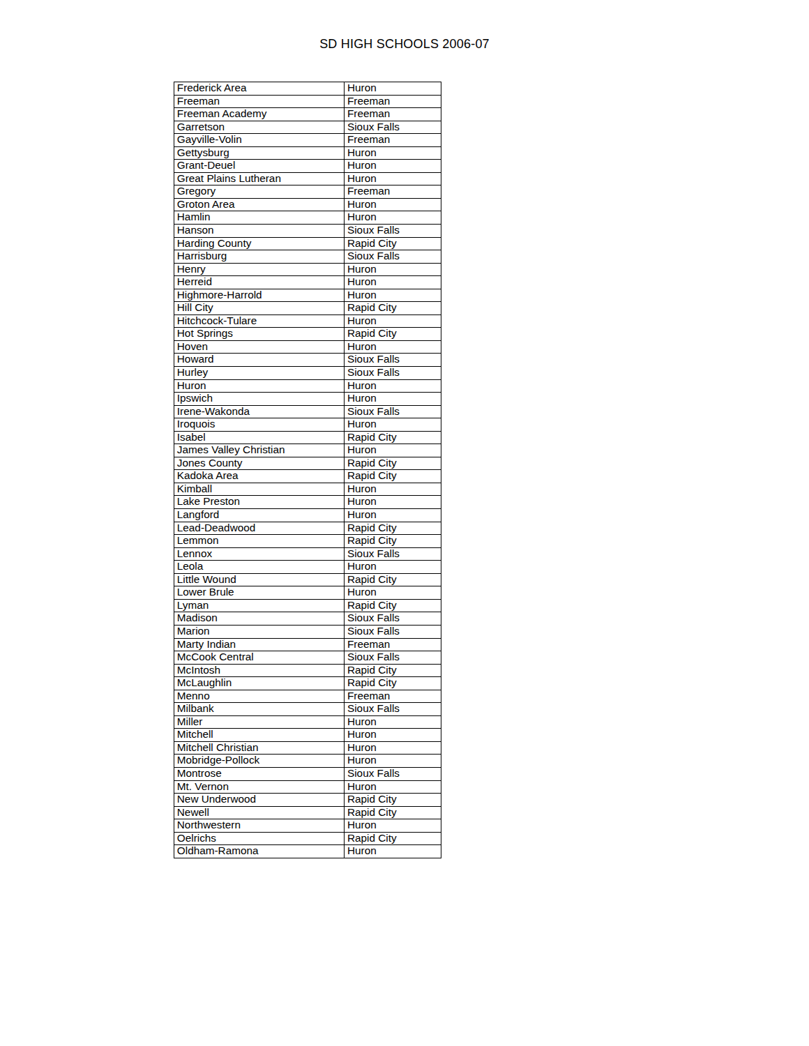SD HIGH SCHOOLS 2006-07
| Frederick Area | Huron |
| Freeman | Freeman |
| Freeman Academy | Freeman |
| Garretson | Sioux Falls |
| Gayville-Volin | Freeman |
| Gettysburg | Huron |
| Grant-Deuel | Huron |
| Great Plains Lutheran | Huron |
| Gregory | Freeman |
| Groton Area | Huron |
| Hamlin | Huron |
| Hanson | Sioux Falls |
| Harding County | Rapid City |
| Harrisburg | Sioux Falls |
| Henry | Huron |
| Herreid | Huron |
| Highmore-Harrold | Huron |
| Hill City | Rapid City |
| Hitchcock-Tulare | Huron |
| Hot Springs | Rapid City |
| Hoven | Huron |
| Howard | Sioux Falls |
| Hurley | Sioux Falls |
| Huron | Huron |
| Ipswich | Huron |
| Irene-Wakonda | Sioux Falls |
| Iroquois | Huron |
| Isabel | Rapid City |
| James Valley Christian | Huron |
| Jones County | Rapid City |
| Kadoka Area | Rapid City |
| Kimball | Huron |
| Lake Preston | Huron |
| Langford | Huron |
| Lead-Deadwood | Rapid City |
| Lemmon | Rapid City |
| Lennox | Sioux Falls |
| Leola | Huron |
| Little Wound | Rapid City |
| Lower Brule | Huron |
| Lyman | Rapid City |
| Madison | Sioux Falls |
| Marion | Sioux Falls |
| Marty Indian | Freeman |
| McCook Central | Sioux Falls |
| McIntosh | Rapid City |
| McLaughlin | Rapid City |
| Menno | Freeman |
| Milbank | Sioux Falls |
| Miller | Huron |
| Mitchell | Huron |
| Mitchell Christian | Huron |
| Mobridge-Pollock | Huron |
| Montrose | Sioux Falls |
| Mt. Vernon | Huron |
| New Underwood | Rapid City |
| Newell | Rapid City |
| Northwestern | Huron |
| Oelrichs | Rapid City |
| Oldham-Ramona | Huron |